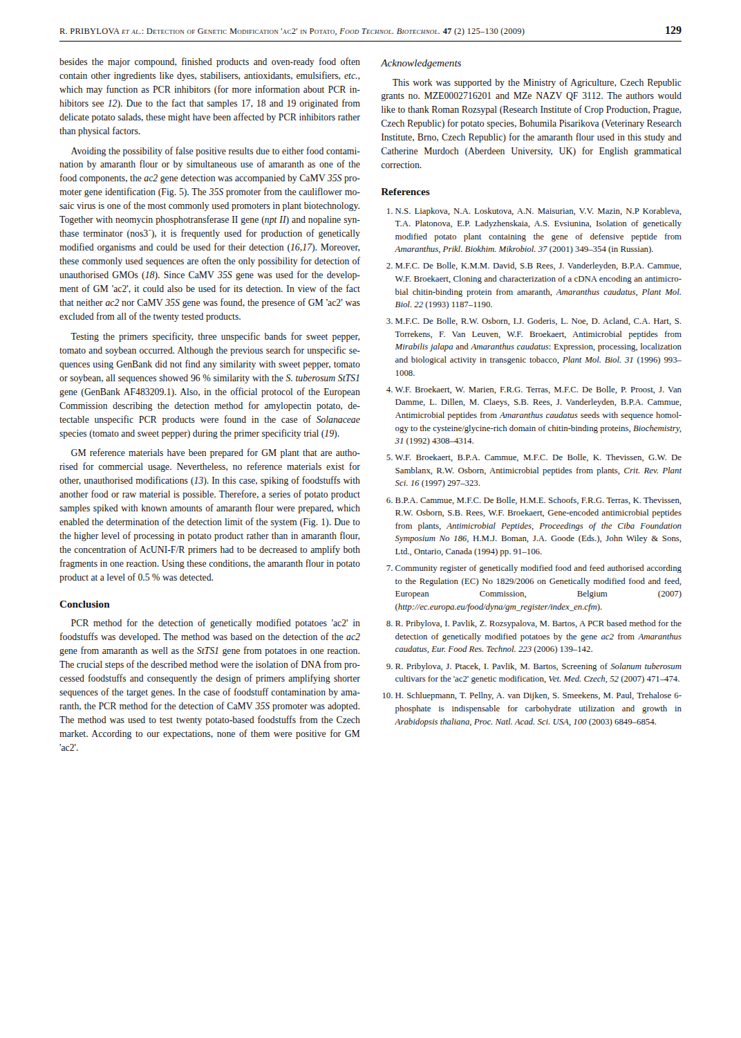R. PRIBYLOVA et al.: Detection of Genetic Modification 'ac2' in Potato, Food Technol. Biotechnol. 47 (2) 125–130 (2009) 129
besides the major compound, finished products and oven-ready food often contain other ingredients like dyes, stabilisers, antioxidants, emulsifiers, etc., which may function as PCR inhibitors (for more information about PCR inhibitors see 12). Due to the fact that samples 17, 18 and 19 originated from delicate potato salads, these might have been affected by PCR inhibitors rather than physical factors.
Avoiding the possibility of false positive results due to either food contamination by amaranth flour or by simultaneous use of amaranth as one of the food components, the ac2 gene detection was accompanied by CaMV 35S promoter gene identification (Fig. 5). The 35S promoter from the cauliflower mosaic virus is one of the most commonly used promoters in plant biotechnology. Together with neomycin phosphotransferase II gene (npt II) and nopaline synthase terminator (nos3´), it is frequently used for production of genetically modified organisms and could be used for their detection (16,17). Moreover, these commonly used sequences are often the only possibility for detection of unauthorised GMOs (18). Since CaMV 35S gene was used for the development of GM 'ac2', it could also be used for its detection. In view of the fact that neither ac2 nor CaMV 35S gene was found, the presence of GM 'ac2' was excluded from all of the twenty tested products.
Testing the primers specificity, three unspecific bands for sweet pepper, tomato and soybean occurred. Although the previous search for unspecific sequences using GenBank did not find any similarity with sweet pepper, tomato or soybean, all sequences showed 96 % similarity with the S. tuberosum StTS1 gene (GenBank AF483209.1). Also, in the official protocol of the European Commission describing the detection method for amylopectin potato, detectable unspecific PCR products were found in the case of Solanaceae species (tomato and sweet pepper) during the primer specificity trial (19).
GM reference materials have been prepared for GM plant that are authorised for commercial usage. Nevertheless, no reference materials exist for other, unauthorised modifications (13). In this case, spiking of foodstuffs with another food or raw material is possible. Therefore, a series of potato product samples spiked with known amounts of amaranth flour were prepared, which enabled the determination of the detection limit of the system (Fig. 1). Due to the higher level of processing in potato product rather than in amaranth flour, the concentration of AcUNI-F/R primers had to be decreased to amplify both fragments in one reaction. Using these conditions, the amaranth flour in potato product at a level of 0.5 % was detected.
Conclusion
PCR method for the detection of genetically modified potatoes 'ac2' in foodstuffs was developed. The method was based on the detection of the ac2 gene from amaranth as well as the StTS1 gene from potatoes in one reaction. The crucial steps of the described method were the isolation of DNA from processed foodstuffs and consequently the design of primers amplifying shorter sequences of the target genes. In the case of foodstuff contamination by amaranth, the PCR method for the detection of CaMV 35S promoter was adopted. The method was used to test twenty potato-based foodstuffs from the Czech market. According to our expectations, none of them were positive for GM 'ac2'.
Acknowledgements
This work was supported by the Ministry of Agriculture, Czech Republic grants no. MZE0002716201 and MZe NAZV QF 3112. The authors would like to thank Roman Rozsypal (Research Institute of Crop Production, Prague, Czech Republic) for potato species, Bohumila Pisarikova (Veterinary Research Institute, Brno, Czech Republic) for the amaranth flour used in this study and Catherine Murdoch (Aberdeen University, UK) for English grammatical correction.
References
N.S. Liapkova, N.A. Loskutova, A.N. Maisurian, V.V. Mazin, N.P Korableva, T.A. Platonova, E.P. Ladyzhenskaia, A.S. Evsiunina, Isolation of genetically modified potato plant containing the gene of defensive peptide from Amaranthus, Prikl. Biokhim. Mikrobiol. 37 (2001) 349–354 (in Russian).
M.F.C. De Bolle, K.M.M. David, S.B Rees, J. Vanderleyden, B.P.A. Cammue, W.F. Broekaert, Cloning and characterization of a cDNA encoding an antimicrobial chitin-binding protein from amaranth, Amaranthus caudatus, Plant Mol. Biol. 22 (1993) 1187–1190.
M.F.C. De Bolle, R.W. Osborn, I.J. Goderis, L. Noe, D. Acland, C.A. Hart, S. Torrekens, F. Van Leuven, W.F. Broekaert, Antimicrobial peptides from Mirabilis jalapa and Amaranthus caudatus: Expression, processing, localization and biological activity in transgenic tobacco, Plant Mol. Biol. 31 (1996) 993–1008.
W.F. Broekaert, W. Marien, F.R.G. Terras, M.F.C. De Bolle, P. Proost, J. Van Damme, L. Dillen, M. Claeys, S.B. Rees, J. Vanderleyden, B.P.A. Cammue, Antimicrobial peptides from Amaranthus caudatus seeds with sequence homology to the cysteine/glycine-rich domain of chitin-binding proteins, Biochemistry, 31 (1992) 4308–4314.
W.F. Broekaert, B.P.A. Cammue, M.F.C. De Bolle, K. Thevissen, G.W. De Samblanx, R.W. Osborn, Antimicrobial peptides from plants, Crit. Rev. Plant Sci. 16 (1997) 297–323.
B.P.A. Cammue, M.F.C. De Bolle, H.M.E. Schoofs, F.R.G. Terras, K. Thevissen, R.W. Osborn, S.B. Rees, W.F. Broekaert, Gene-encoded antimicrobial peptides from plants, Antimicrobial Peptides, Proceedings of the Ciba Foundation Symposium No 186, H.M.J. Boman, J.A. Goode (Eds.), John Wiley & Sons, Ltd., Ontario, Canada (1994) pp. 91–106.
Community register of genetically modified food and feed authorised according to the Regulation (EC) No 1829/2006 on Genetically modified food and feed, European Commission, Belgium (2007) (http://ec.europa.eu/food/dyna/gm_register/index_en.cfm).
R. Pribylova, I. Pavlik, Z. Rozsypalova, M. Bartos, A PCR based method for the detection of genetically modified potatoes by the gene ac2 from Amaranthus caudatus, Eur. Food Res. Technol. 223 (2006) 139–142.
R. Pribylova, J. Ptacek, I. Pavlik, M. Bartos, Screening of Solanum tuberosum cultivars for the 'ac2' genetic modification, Vet. Med. Czech, 52 (2007) 471–474.
H. Schluepmann, T. Pellny, A. van Dijken, S. Smeekens, M. Paul, Trehalose 6-phosphate is indispensable for carbohydrate utilization and growth in Arabidopsis thaliana, Proc. Natl. Acad. Sci. USA, 100 (2003) 6849–6854.